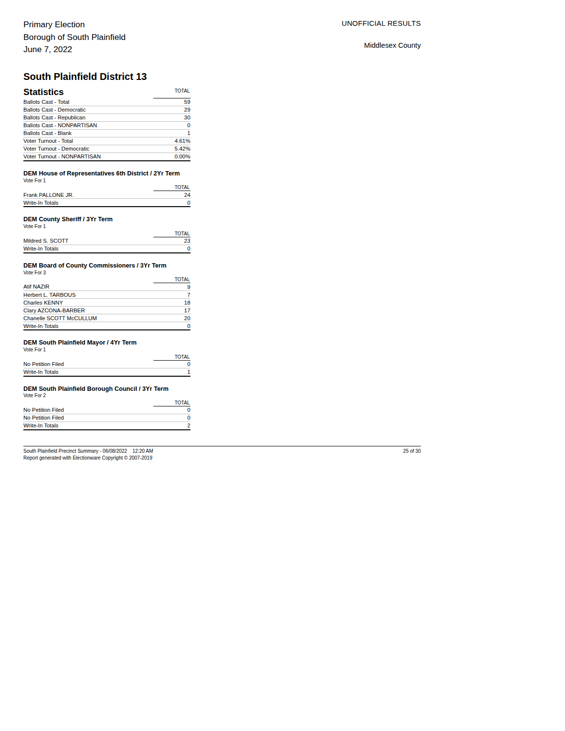Primary Election
Borough of South Plainfield
June 7, 2022
UNOFFICIAL RESULTS
Middlesex County
South Plainfield District 13
| Statistics | TOTAL |
| Ballots Cast - Total | 59 |
| Ballots Cast - Democratic | 29 |
| Ballots Cast - Republican | 30 |
| Ballots Cast - NONPARTISAN | 0 |
| Ballots Cast - Blank | 1 |
| Voter Turnout - Total | 4.61% |
| Voter Turnout - Democratic | 5.42% |
| Voter Turnout - NONPARTISAN | 0.00% |
DEM House of Representatives 6th District / 2Yr Term
Vote For 1
| | TOTAL |
| Frank PALLONE JR. | 24 |
| Write-In Totals | 0 |
DEM County Sheriff / 3Yr Term
Vote For 1
| | TOTAL |
| Mildred S. SCOTT | 23 |
| Write-In Totals | 0 |
DEM Board of County Commissioners / 3Yr Term
Vote For 3
| | TOTAL |
| Atif NAZIR | 9 |
| Herbert L. TARBOUS | 7 |
| Charles KENNY | 18 |
| Clary AZCONA-BARBER | 17 |
| Chanelle SCOTT McCULLUM | 20 |
| Write-In Totals | 0 |
DEM South Plainfield Mayor / 4Yr Term
Vote For 1
| | TOTAL |
| No Petition Filed | 0 |
| Write-In Totals | 1 |
DEM South Plainfield Borough Council / 3Yr Term
Vote For 2
| | TOTAL |
| No Petition Filed | 0 |
| No Petition Filed | 0 |
| Write-In Totals | 2 |
South Plainfield Precinct Summary - 06/08/2022 12:20 AM
Report generated with Electionware Copyright © 2007-2019
25 of 30